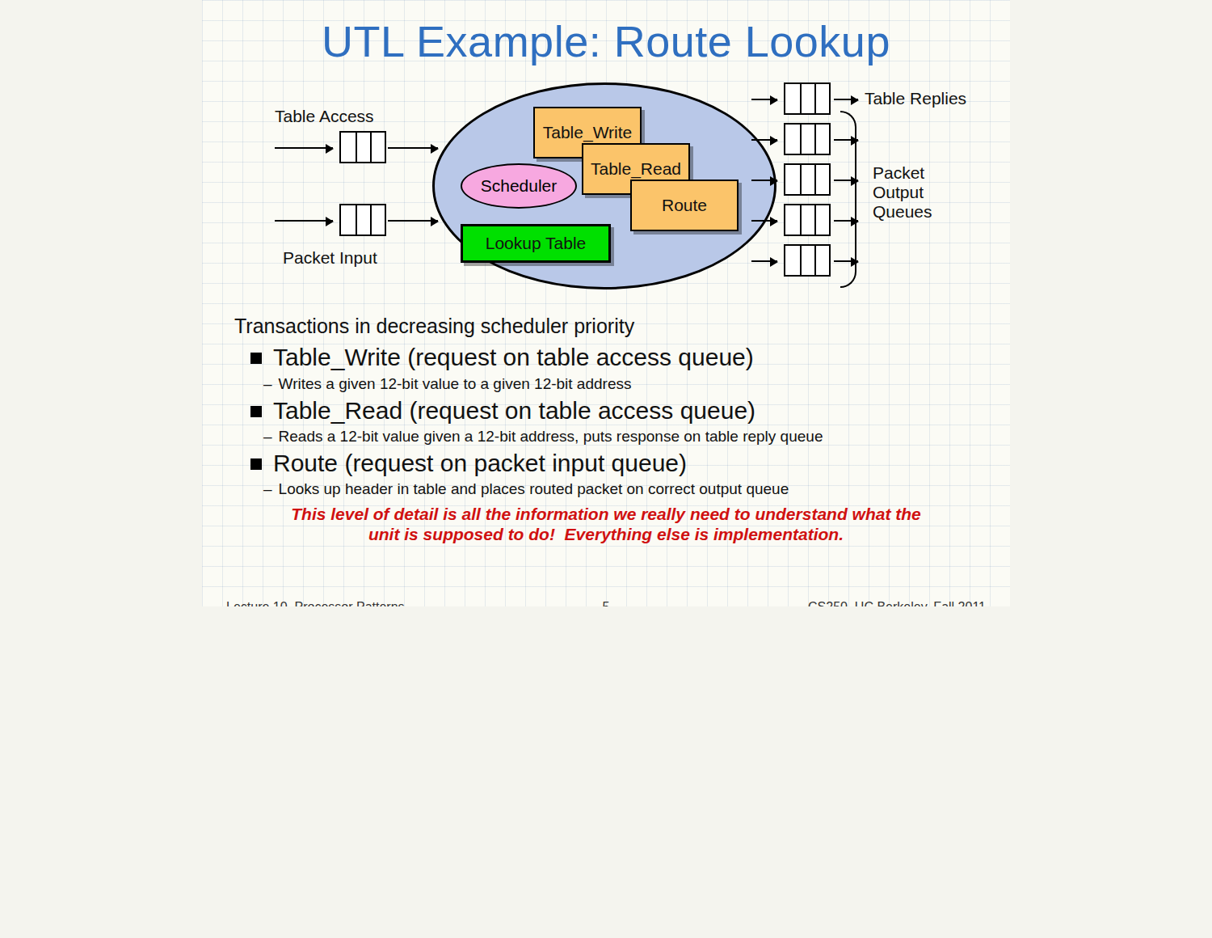UTL Example: Route Lookup
Table Access
Packet Input
Scheduler
Lookup Table
Table_Write
Table_Read
Route
Table Replies
Packet
Output
Queues
Transactions in decreasing scheduler priority
Table_Write (request on table access queue)
–Writes a given 12-bit value to a given 12-bit address
Table_Read (request on table access queue)
–Reads a 12-bit value given a 12-bit address, puts response on table reply queue
Route (request on packet input queue)
–Looks up header in table and places routed packet on correct output queue
This level of detail is all the information we really need to understand what the
unit is supposed to do! Everything else is implementation.
Lecture 10, Processor Patterns 5 CS250, UC Berkeley, Fall 2011